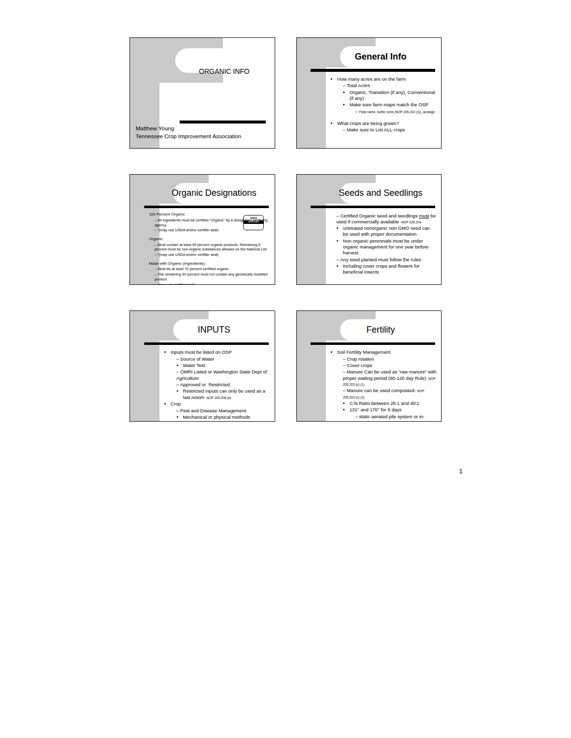| ORGANIC INFO Matthew Young Tennessee Crop Improvement Association | General Info How many acres are on the farm Total Acres Organic, Transition (if any), Conventional (if any) Make sure farm maps match the OSP Field name, buffer zone (NOP 205.202 (c)), acreage What crops are being grown? Make sure to List ALL crops |
| Organic Designations USDA ORGANIC 100 Percent Organic All ingredients must be certified “Organic” by a designated certifying agency *(may use USDA and/or certifier seal) Organic Must contain at least 95 percent organic products. Remaining 5 percent must be non-organic substances allowed on the National List *(may use USDA and/or certifier seal) Made with Organic (ingredients) Must be at least 70 percent certified organic The remaining 30 percent must not contain any genetically modified product (may use certifier seal) | Seeds and Seedlings Certified Organic seed and seedlings must be used if commercially available -NOP 205.204 untreated nonorganic non GMO seed can be used with proper documentation Non organic perennials must be under organic management for one year before harvest Any seed planted must follow the rules including cover crops and flowers for beneficial insects |
| INPUTS Inputs must be listed on OSP Source of Water Water Test OMRI Listed or Washington State Dept of Agriculture Approved or Restricted Restricted inputs can only be used as a last resort- NOP 205.206 (e) Crop Pest and Disease Management Mechanical or physical methods Crop rotation Soil and crop nutrient management practices | Fertility Soil Fertility Management Crop rotation Cover crops Manure Can be used as “raw manure” with proper waiting period (90-120 day Rule) -NOP 205.203 (c) (1) Manure can be used composted- NOP 205.203 (c) (2) C:N Ratio between 25:1 and 40:1 131° and 170° for 5 days static aerated pile system or in-vessel 131° and 170° for 15 days windrow composting system |
1